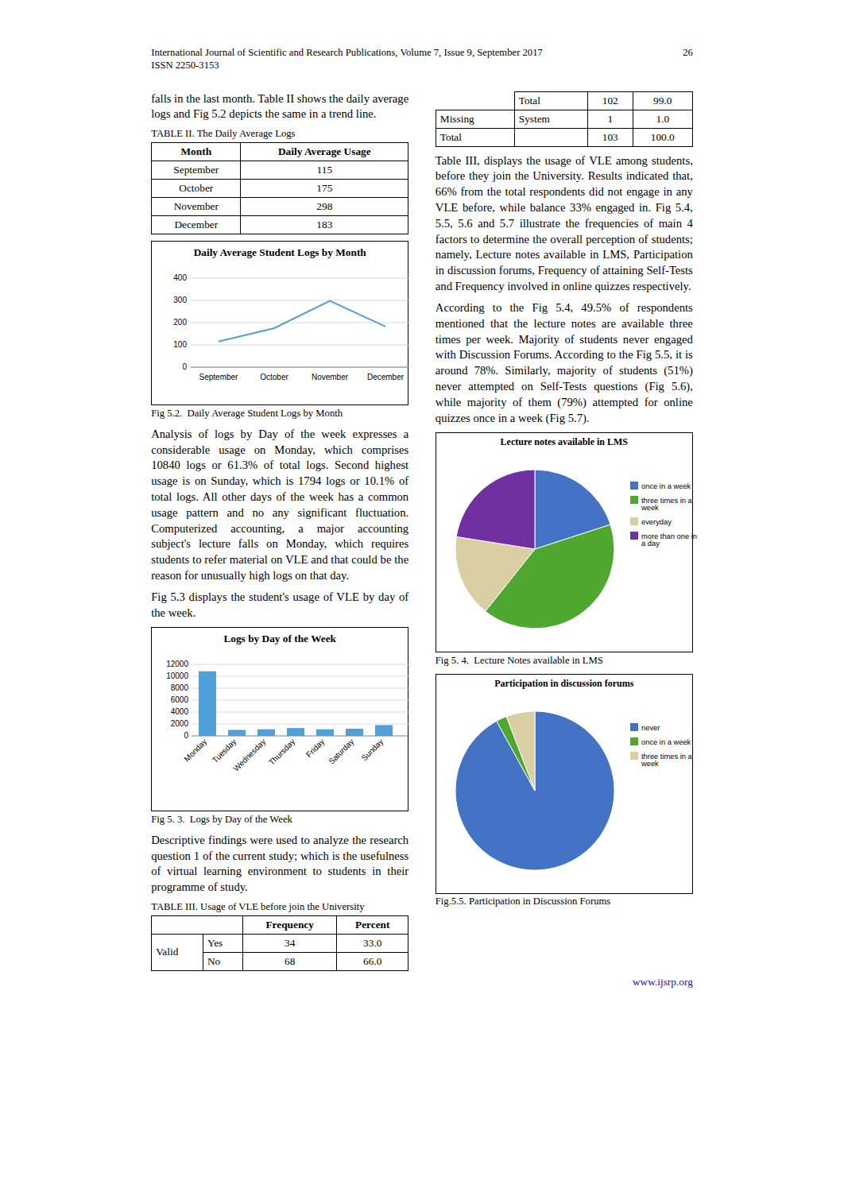International Journal of Scientific and Research Publications, Volume 7, Issue 9, September 2017
ISSN 2250-3153 26
falls in the last month. Table II shows the daily average logs and Fig 5.2 depicts the same in a trend line.
TABLE II. The Daily Average Logs
| Month | Daily Average Usage |
| --- | --- |
| September | 115 |
| October | 175 |
| November | 298 |
| December | 183 |
Daily Average Student Logs by Month
400 300 200 100 0 September October November December
Fig 5.2. Daily Average Student Logs by Month
Analysis of logs by Day of the week expresses a considerable usage on Monday, which comprises 10840 logs or 61.3% of total logs. Second highest usage is on Sunday, which is 1794 logs or 10.1% of total logs. All other days of the week has a common usage pattern and no any significant fluctuation. Computerized accounting, a major accounting subject's lecture falls on Monday, which requires students to refer material on VLE and that could be the reason for unusually high logs on that day.
Fig 5.3 displays the student's usage of VLE by day of the week.
Logs by Day of the Week
12000 10000 8000 6000 4000 2000 0 Monday Tuesday Wednesday Thursday Friday Saturday Sunday
Fig 5. 3. Logs by Day of the Week
Descriptive findings were used to analyze the research question 1 of the current study; which is the usefulness of virtual learning environment to students in their programme of study.
TABLE III. Usage of VLE before join the University
| | | Frequency | Percent |
| --- | --- | --- | --- |
| Valid | Yes | 34 | 33.0 |
| No | 68 | 66.0 |
| | Total | 102 | 99.0 |
| Missing | System | 1 | 1.0 |
| Total | | 103 | 100.0 |
Table III, displays the usage of VLE among students, before they join the University. Results indicated that, 66% from the total respondents did not engage in any VLE before, while balance 33% engaged in. Fig 5.4, 5.5, 5.6 and 5.7 illustrate the frequencies of main 4 factors to determine the overall perception of students; namely, Lecture notes available in LMS, Participation in discussion forums, Frequency of attaining Self-Tests and Frequency involved in online quizzes respectively.
According to the Fig 5.4, 49.5% of respondents mentioned that the lecture notes are available three times per week. Majority of students never engaged with Discussion Forums. According to the Fig 5.5, it is around 78%. Similarly, majority of students (51%) never attempted on Self-Tests questions (Fig 5.6), while majority of them (79%) attempted for online quizzes once in a week (Fig 5.7).
Lecture notes available in LMS
once in a week three times in a week everyday more than one in a day
Fig 5. 4. Lecture Notes available in LMS
Participation in discussion forums
never once in a week three times in a week
Fig.5.5. Participation in Discussion Forums
www.ijsrp.org